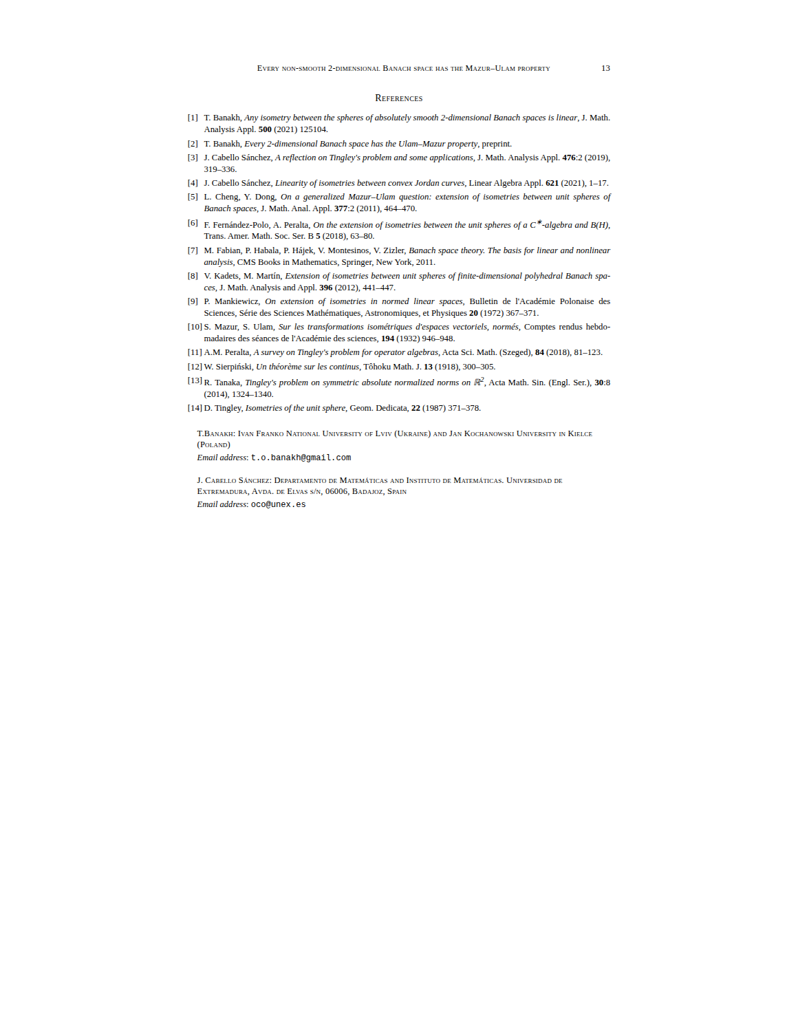Every non-smooth 2-dimensional Banach space has the Mazur–Ulam property 13
References
[1] T. Banakh, Any isometry between the spheres of absolutely smooth 2-dimensional Banach spaces is linear, J. Math. Analysis Appl. 500 (2021) 125104.
[2] T. Banakh, Every 2-dimensional Banach space has the Ulam–Mazur property, preprint.
[3] J. Cabello Sánchez, A reflection on Tingley's problem and some applications, J. Math. Analysis Appl. 476:2 (2019), 319–336.
[4] J. Cabello Sánchez, Linearity of isometries between convex Jordan curves, Linear Algebra Appl. 621 (2021), 1–17.
[5] L. Cheng, Y. Dong, On a generalized Mazur–Ulam question: extension of isometries between unit spheres of Banach spaces, J. Math. Anal. Appl. 377:2 (2011), 464–470.
[6] F. Fernández-Polo, A. Peralta, On the extension of isometries between the unit spheres of a C∗-algebra and B(H), Trans. Amer. Math. Soc. Ser. B 5 (2018), 63–80.
[7] M. Fabian, P. Habala, P. Hájek, V. Montesinos, V. Zizler, Banach space theory. The basis for linear and nonlinear analysis, CMS Books in Mathematics, Springer, New York, 2011.
[8] V. Kadets, M. Martín, Extension of isometries between unit spheres of finite-dimensional polyhedral Banach spaces, J. Math. Analysis and Appl. 396 (2012), 441–447.
[9] P. Mankiewicz, On extension of isometries in normed linear spaces, Bulletin de l'Académie Polonaise des Sciences, Série des Sciences Mathématiques, Astronomiques, et Physiques 20 (1972) 367–371.
[10] S. Mazur, S. Ulam, Sur les transformations isométriques d'espaces vectoriels, normés, Comptes rendus hebdomadaires des séances de l'Académie des sciences, 194 (1932) 946–948.
[11] A.M. Peralta, A survey on Tingley's problem for operator algebras, Acta Sci. Math. (Szeged), 84 (2018), 81–123.
[12] W. Sierpiński, Un théorème sur les continus, Tôhoku Math. J. 13 (1918), 300–305.
[13] R. Tanaka, Tingley's problem on symmetric absolute normalized norms on ℝ2, Acta Math. Sin. (Engl. Ser.), 30:8 (2014), 1324–1340.
[14] D. Tingley, Isometries of the unit sphere, Geom. Dedicata, 22 (1987) 371–378.
T.Banakh: Ivan Franko National University of Lviv (Ukraine) and Jan Kochanowski University in Kielce (Poland)
Email address: t.o.banakh@gmail.com
J. Cabello Sánchez: Departamento de Matemáticas and Instituto de Matemáticas. Universidad de Extremadura, Avda. de Elvas s/n, 06006, Badajoz, Spain
Email address: oco@unex.es